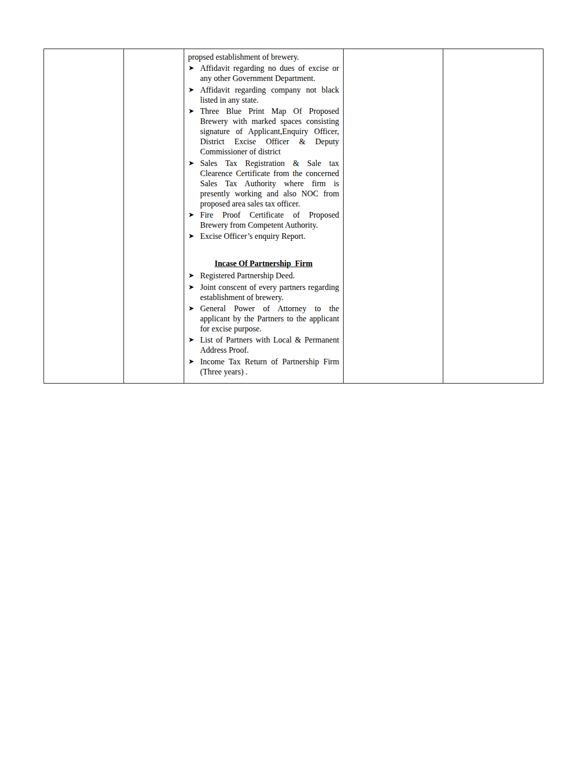| | | propsed establishment of brewery. Affidavit regarding no dues of excise or any other Government Department. Affidavit regarding company not black listed in any state. Three Blue Print Map Of Proposed Brewery with marked spaces consisting signature of Applicant,Enquiry Officer, District Excise Officer & Deputy Commissioner of district Sales Tax Registration & Sale tax Clearence Certificate from the concerned Sales Tax Authority where firm is presently working and also NOC from proposed area sales tax officer. Fire Proof Certificate of Proposed Brewery from Competent Authority. Excise Officer’s enquiry Report. Incase Of Partnership Firm Registered Partnership Deed. Joint conscent of every partners regarding establishment of brewery. General Power of Attorney to the applicant by the Partners to the applicant for excise purpose. List of Partners with Local & Permanent Address Proof. Income Tax Return of Partnership Firm (Three years) . | | |